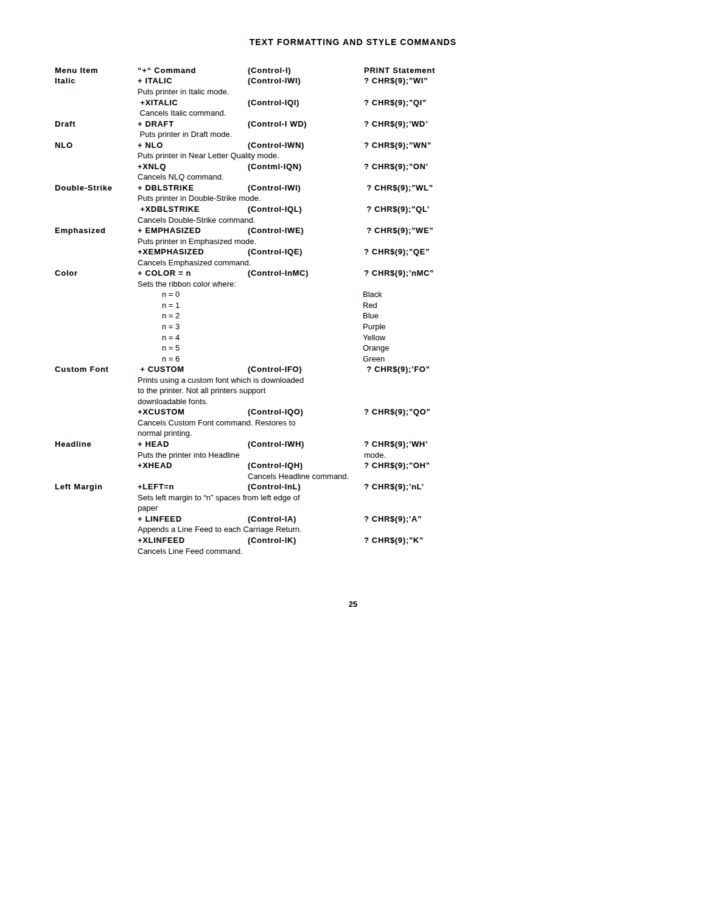TEXT FORMATTING AND STYLE COMMANDS
| Menu Item | “+“ Command | (Control-I) | PRINT Statement |
| Italic | + ITALIC | (Control-IWI) | ? CHR$(9);”WI” |
| | Puts printer in Italic mode. |
| | +XITALIC | (Control-IQI) | ? CHR$(9);”QI” |
| | Cancels Italic command. |
| Draft | + DRAFT | (Control-I WD) | ? CHR$(9);’WD’ |
| | Puts printer in Draft mode. |
| NLO | + NLO | (Control-IWN) | ? CHR$(9);”WN” |
| | Puts printer in Near Letter Quality mode. |
| | +XNLQ | (Contml-IQN) | ? CHR$(9);”ON’ |
| | Cancels NLQ command. |
| Double-Strike | + DBLSTRIKE | (Control-IWI) | ? CHR$(9);”WL” |
| | Puts printer in Double-Strike mode. |
| | +XDBLSTRIKE | (Control-IQL) | ? CHR$(9);”QL’ |
| | Cancels Double-Strike command. |
| Emphasized | + EMPHASIZED | (Control-IWE) | ? CHR$(9);”WE” |
| | Puts printer in Emphasized mode. |
| | +XEMPHASIZED | (Control-IQE) | ? CHR$(9);”QE” |
| | Cancels Emphasized command. |
| Color | + COLOR = n | (Control-InMC) | ? CHR$(9);’nMC” |
| | Sets the ribbon color where: |
| | / n = 0 / Black / / n = 1 / Red / / n = 2 / Blue / / n = 3 / Purple / / n = 4 / Yellow / / n = 5 / Orange / / n = 6 / Green / |
| Custom Font | + CUSTOM | (Control-IFO) | ? CHR$(9);’FO” |
| | Prints using a custom font which is downloaded |
| | to the printer. Not all printers support |
| | downloadable fonts. |
| | +XCUSTOM | (Control-IQO) | ? CHR$(9);”QO” |
| | Cancels Custom Font command. Restores to |
| | normal printing. |
| Headline | + HEAD | (Control-IWH) | ? CHR$(9);’WH’ |
| | Puts the printer into Headline | mode. |
| | +XHEAD | (Control-IQH) | ? CHR$(9);”OH” |
| | | Cancels Headline command. |
| Left Margin | +LEFT=n | (Control-InL) | ? CHR$(9);’nL’ |
| | Sets left margin to “n” spaces from left edge of |
| | paper |
| | + LINFEED | (Control-IA) | ? CHR$(9);’A” |
| | Appends a Line Feed to each Carriage Return. |
| | +XLINFEED | (Control-IK) | ? CHR$(9);”K” |
| | Cancels Line Feed command. |
25